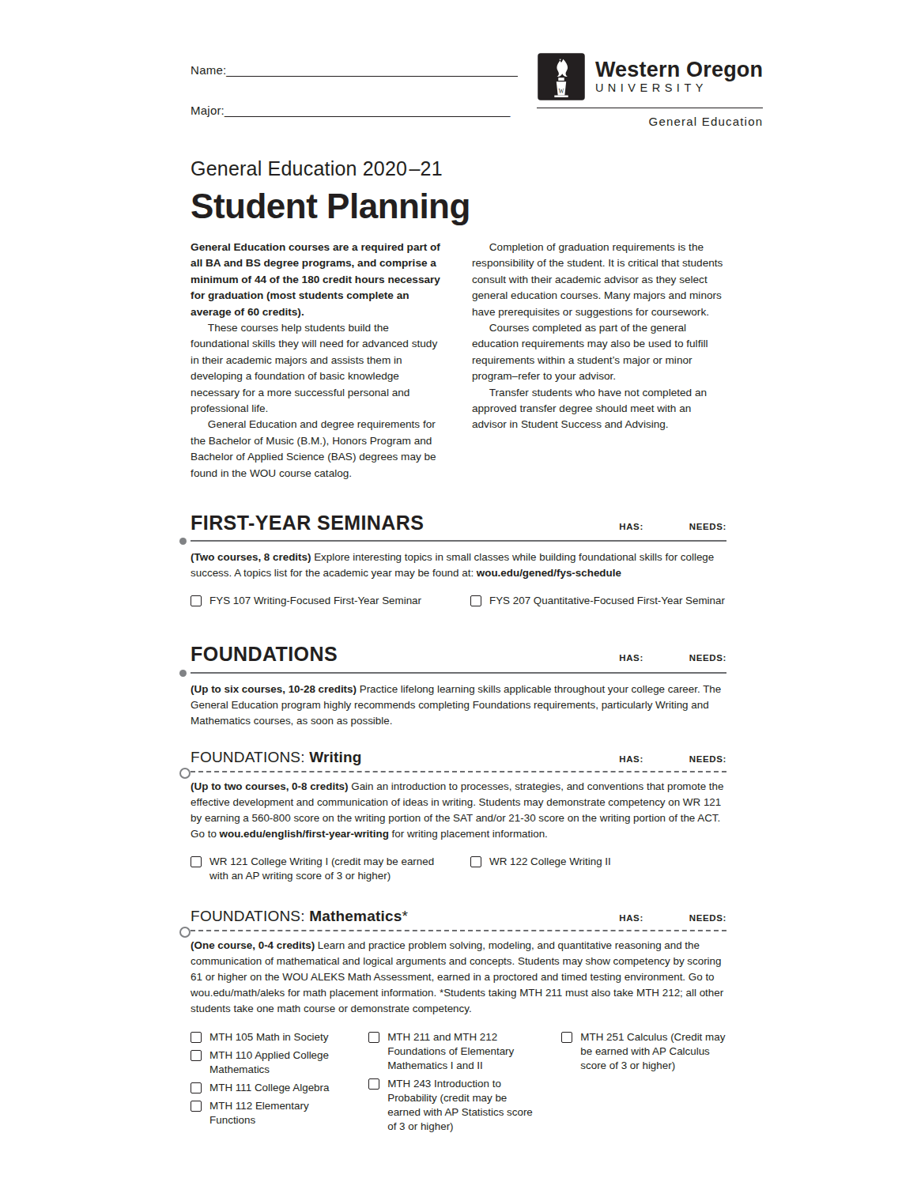Name:_______________________________________________
Major:______________________________________________
W
Western Oregon UNIVERSITY
General Education
General Education 2020 –21
Student Planning
General Education courses are a required part of all BA and BS degree programs, and comprise a minimum of 44 of the 180 credit hours necessary for graduation (most students complete an average of 60 credits).
These courses help students build the foundational skills they will need for advanced study in their academic majors and assists them in developing a foundation of basic knowledge necessary for a more successful personal and professional life.
General Education and degree requirements for the Bachelor of Music (B.M.), Honors Program and Bachelor of Applied Science (BAS) degrees may be found in the WOU course catalog.
Completion of graduation requirements is the responsibility of the student. It is critical that students consult with their academic advisor as they select general education courses. Many majors and minors have prerequisites or suggestions for coursework.
Courses completed as part of the general education requirements may also be used to fulfill requirements within a student’s major or minor program–refer to your advisor.
Transfer students who have not completed an approved transfer degree should meet with an advisor in Student Success and Advising.
First-Year Seminars
HAS: NEEDS:
(Two courses, 8 credits) Explore interesting topics in small classes while building foundational skills for college success. A topics list for the academic year may be found at: wou.edu/gened/fys-schedule
FYS 107 Writing-Focused First-Year Seminar
FYS 207 Quantitative-Focused First-Year Seminar
Foundations
HAS: NEEDS:
(Up to six courses, 10-28 credits) Practice lifelong learning skills applicable throughout your college career. The General Education program highly recommends completing Foundations requirements, particularly Writing and Mathematics courses, as soon as possible.
FOUNDATIONS: Writing
HAS: NEEDS:
(Up to two courses, 0-8 credits) Gain an introduction to processes, strategies, and conventions that promote the effective development and communication of ideas in writing. Students may demonstrate competency on WR 121 by earning a 560-800 score on the writing portion of the SAT and/or 21-30 score on the writing portion of the ACT. Go to wou.edu/english/first-year-writing for writing placement information.
WR 121 College Writing I (credit may be earned with an AP writing score of 3 or higher)
WR 122 College Writing II
FOUNDATIONS: Mathematics*
HAS: NEEDS:
(One course, 0-4 credits) Learn and practice problem solving, modeling, and quantitative reasoning and the communication of mathematical and logical arguments and concepts. Students may show competency by scoring 61 or higher on the WOU ALEKS Math Assessment, earned in a proctored and timed testing environment. Go to wou.edu/math/aleks for math placement information. *Students taking MTH 211 must also take MTH 212; all other students take one math course or demonstrate competency.
MTH 105 Math in Society
MTH 110 Applied College Mathematics
MTH 111 College Algebra
MTH 112 Elementary Functions
MTH 211 and MTH 212 Foundations of Elementary Mathematics I and II
MTH 243 Introduction to Probability (credit may be earned with AP Statistics score of 3 or higher)
MTH 251 Calculus (Credit may be earned with AP Calculus score of 3 or higher)